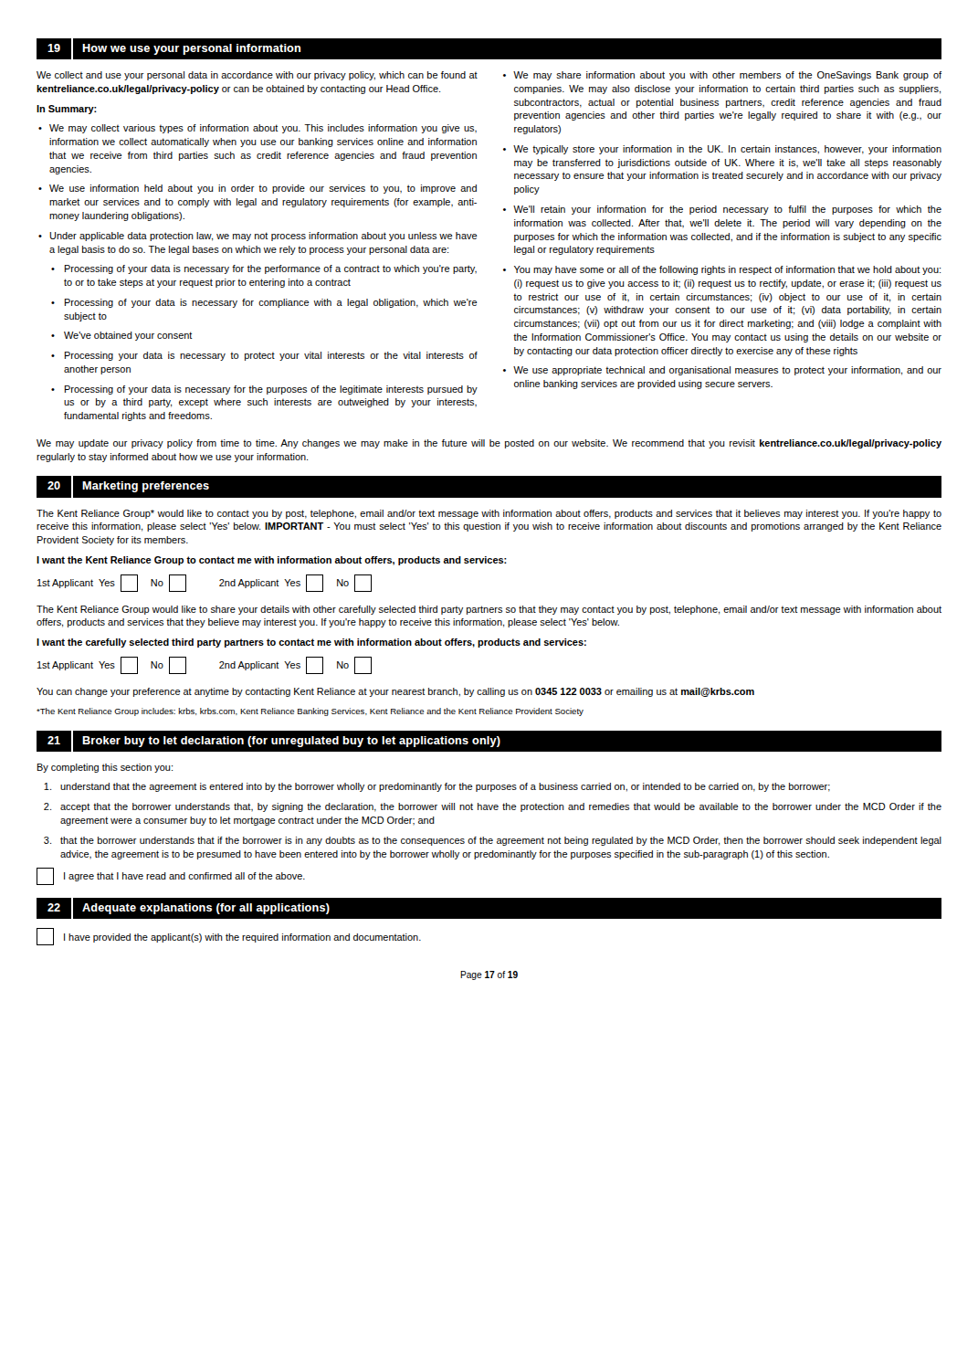19
How we use your personal information
We collect and use your personal data in accordance with our privacy policy, which can be found at kentreliance.co.uk/legal/privacy-policy or can be obtained by contacting our Head Office.
In Summary:
We may collect various types of information about you. This includes information you give us, information we collect automatically when you use our banking services online and information that we receive from third parties such as credit reference agencies and fraud prevention agencies.
We use information held about you in order to provide our services to you, to improve and market our services and to comply with legal and regulatory requirements (for example, anti-money laundering obligations).
Under applicable data protection law, we may not process information about you unless we have a legal basis to do so. The legal bases on which we rely to process your personal data are:
Processing of your data is necessary for the performance of a contract to which you're party, to or to take steps at your request prior to entering into a contract
Processing of your data is necessary for compliance with a legal obligation, which we're subject to
We've obtained your consent
Processing your data is necessary to protect your vital interests or the vital interests of another person
Processing of your data is necessary for the purposes of the legitimate interests pursued by us or by a third party, except where such interests are outweighed by your interests, fundamental rights and freedoms.
We may share information about you with other members of the OneSavings Bank group of companies. We may also disclose your information to certain third parties such as suppliers, subcontractors, actual or potential business partners, credit reference agencies and fraud prevention agencies and other third parties we're legally required to share it with (e.g., our regulators)
We typically store your information in the UK. In certain instances, however, your information may be transferred to jurisdictions outside of UK. Where it is, we'll take all steps reasonably necessary to ensure that your information is treated securely and in accordance with our privacy policy
We'll retain your information for the period necessary to fulfil the purposes for which the information was collected. After that, we'll delete it. The period will vary depending on the purposes for which the information was collected, and if the information is subject to any specific legal or regulatory requirements
You may have some or all of the following rights in respect of information that we hold about you: (i) request us to give you access to it; (ii) request us to rectify, update, or erase it; (iii) request us to restrict our use of it, in certain circumstances; (iv) object to our use of it, in certain circumstances; (v) withdraw your consent to our use of it; (vi) data portability, in certain circumstances; (vii) opt out from our us it for direct marketing; and (viii) lodge a complaint with the Information Commissioner's Office. You may contact us using the details on our website or by contacting our data protection officer directly to exercise any of these rights
We use appropriate technical and organisational measures to protect your information, and our online banking services are provided using secure servers.
We may update our privacy policy from time to time. Any changes we may make in the future will be posted on our website. We recommend that you revisit kentreliance.co.uk/legal/privacy-policy regularly to stay informed about how we use your information.
20
Marketing preferences
The Kent Reliance Group* would like to contact you by post, telephone, email and/or text message with information about offers, products and services that it believes may interest you. If you're happy to receive this information, please select 'Yes' below. IMPORTANT - You must select 'Yes' to this question if you wish to receive information about discounts and promotions arranged by the Kent Reliance Provident Society for its members.
I want the Kent Reliance Group to contact me with information about offers, products and services:
1st Applicant Yes No
2nd Applicant Yes No
The Kent Reliance Group would like to share your details with other carefully selected third party partners so that they may contact you by post, telephone, email and/or text message with information about offers, products and services that they believe may interest you. If you're happy to receive this information, please select 'Yes' below.
I want the carefully selected third party partners to contact me with information about offers, products and services:
1st Applicant Yes No
2nd Applicant Yes No
You can change your preference at anytime by contacting Kent Reliance at your nearest branch, by calling us on 0345 122 0033 or emailing us at mail@krbs.com
*The Kent Reliance Group includes: krbs, krbs.com, Kent Reliance Banking Services, Kent Reliance and the Kent Reliance Provident Society
21
Broker buy to let declaration (for unregulated buy to let applications only)
By completing this section you:
understand that the agreement is entered into by the borrower wholly or predominantly for the purposes of a business carried on, or intended to be carried on, by the borrower;
accept that the borrower understands that, by signing the declaration, the borrower will not have the protection and remedies that would be available to the borrower under the MCD Order if the agreement were a consumer buy to let mortgage contract under the MCD Order; and
that the borrower understands that if the borrower is in any doubts as to the consequences of the agreement not being regulated by the MCD Order, then the borrower should seek independent legal advice, the agreement is to be presumed to have been entered into by the borrower wholly or predominantly for the purposes specified in the sub-paragraph (1) of this section.
I agree that I have read and confirmed all of the above.
22
Adequate explanations (for all applications)
I have provided the applicant(s) with the required information and documentation.
Page 17 of 19